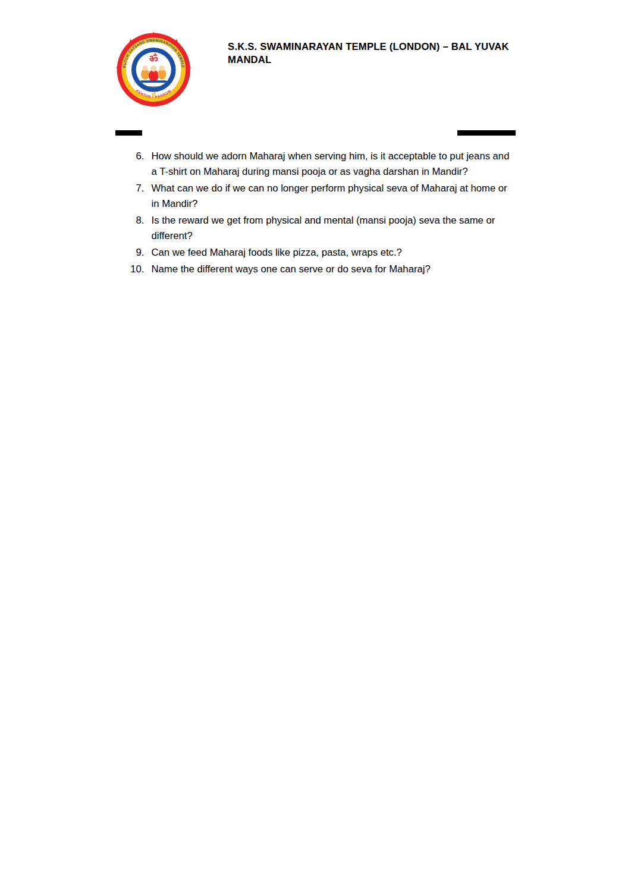ॐ KUTCH SATSANG SWAMINARAYAN TEMPLE KENTON • HARROW • LONDON • ॐ
S.K.S. SWAMINARAYAN TEMPLE (LONDON) – BAL YUVAK MANDAL
How should we adorn Maharaj when serving him, is it acceptable to put jeans and a T-shirt on Maharaj during mansi pooja or as vagha darshan in Mandir?
What can we do if we can no longer perform physical seva of Maharaj at home or in Mandir?
Is the reward we get from physical and mental (mansi pooja) seva the same or different?
Can we feed Maharaj foods like pizza, pasta, wraps etc.?
Name the different ways one can serve or do seva for Maharaj?